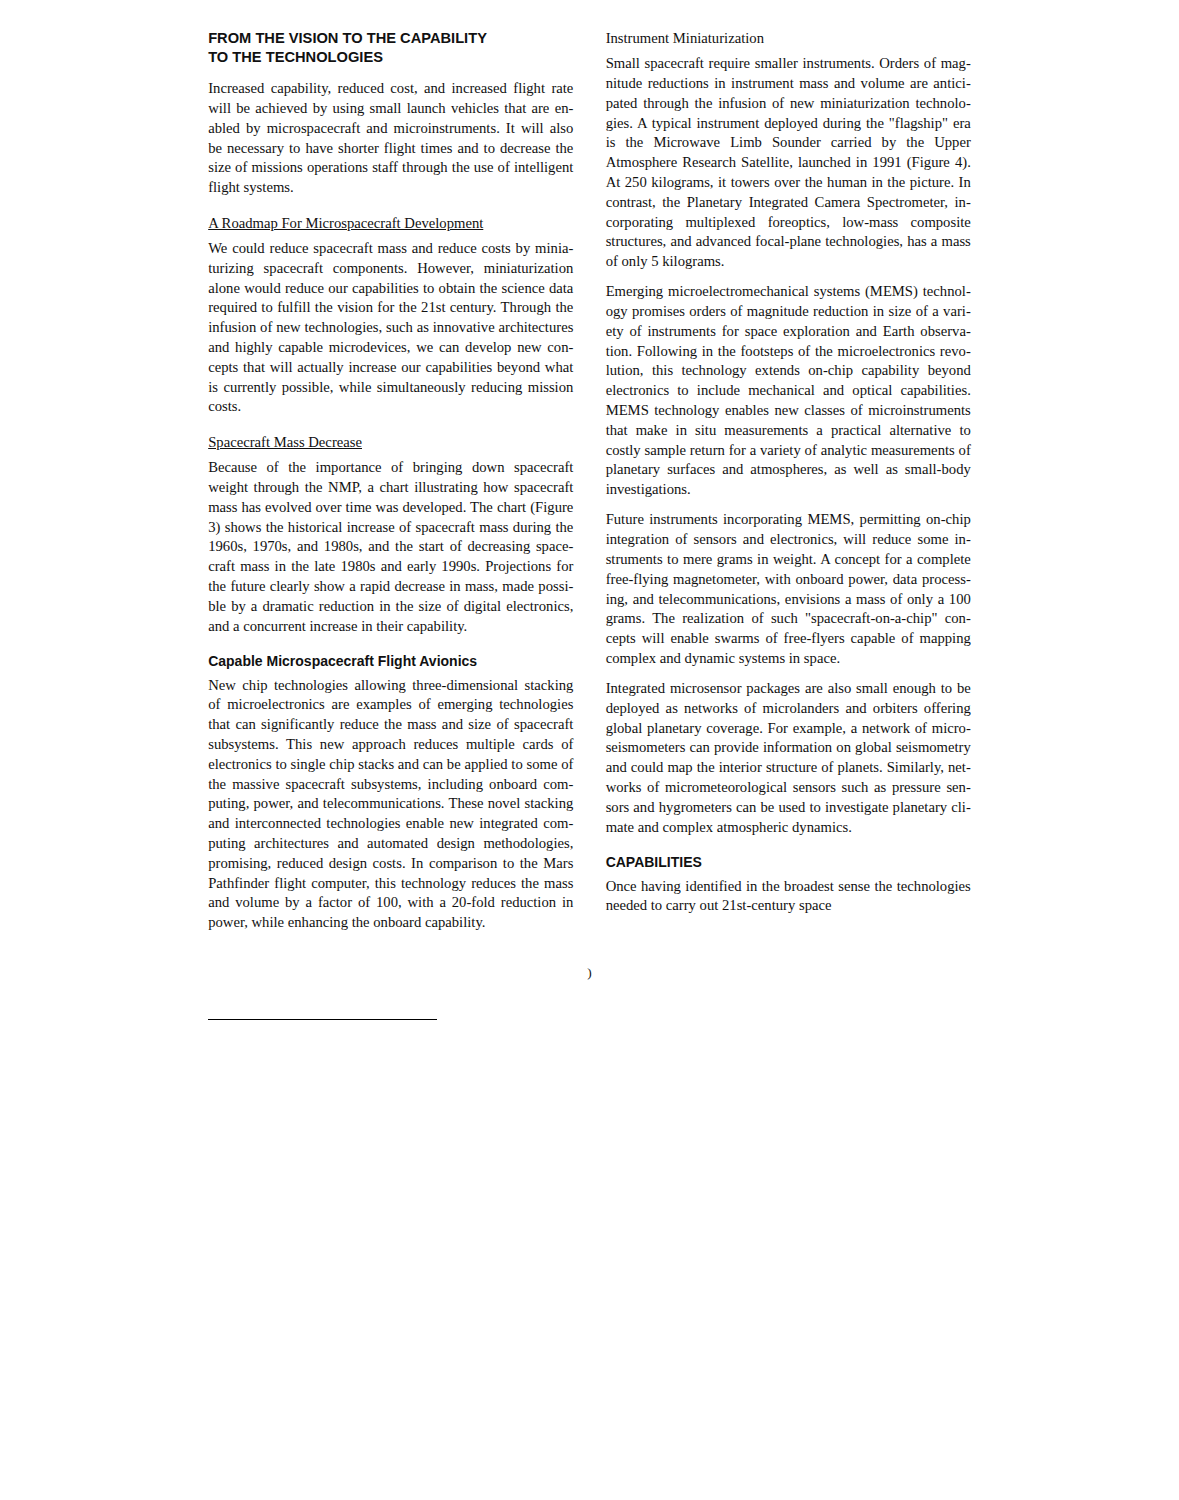FROM THE VISION TO THE CAPABILITY
TO THE TECHNOLOGIES
Increased capability, reduced cost, and increased flight rate will be achieved by using small launch vehicles that are enabled by microspacecraft and microinstruments. It will also be necessary to have shorter flight times and to decrease the size of missions operations staff through the use of intelligent flight systems.
A Roadmap For Microspacecraft Development
We could reduce spacecraft mass and reduce costs by miniaturizing spacecraft components. However, miniaturization alone would reduce our capabilities to obtain the science data required to fulfill the vision for the 21st century. Through the infusion of new technologies, such as innovative architectures and highly capable microdevices, we can develop new concepts that will actually increase our capabilities beyond what is currently possible, while simultaneously reducing mission costs.
Spacecraft Mass Decrease
Because of the importance of bringing down spacecraft weight through the NMP, a chart illustrating how spacecraft mass has evolved over time was developed. The chart (Figure 3) shows the historical increase of spacecraft mass during the 1960s, 1970s, and 1980s, and the start of decreasing spacecraft mass in the late 1980s and early 1990s. Projections for the future clearly show a rapid decrease in mass, made possible by a dramatic reduction in the size of digital electronics, and a concurrent increase in their capability.
Capable Microspacecraft Flight Avionics
New chip technologies allowing three-dimensional stacking of microelectronics are examples of emerging technologies that can significantly reduce the mass and size of spacecraft subsystems. This new approach reduces multiple cards of electronics to single chip stacks and can be applied to some of the massive spacecraft subsystems, including onboard computing, power, and telecommunications. These novel stacking and interconnected technologies enable new integrated computing architectures and automated design methodologies, promising, reduced design costs. In comparison to the Mars Pathfinder flight computer, this technology reduces the mass and volume by a factor of 100, with a 20-fold reduction in power, while enhancing the onboard capability.
Instrument Miniaturization
Small spacecraft require smaller instruments. Orders of magnitude reductions in instrument mass and volume are anticipated through the infusion of new miniaturization technologies. A typical instrument deployed during the "flagship" era is the Microwave Limb Sounder carried by the Upper Atmosphere Research Satellite, launched in 1991 (Figure 4). At 250 kilograms, it towers over the human in the picture. In contrast, the Planetary Integrated Camera Spectrometer, incorporating multiplexed foreoptics, low-mass composite structures, and advanced focal-plane technologies, has a mass of only 5 kilograms.
Emerging microelectromechanical systems (MEMS) technology promises orders of magnitude reduction in size of a variety of instruments for space exploration and Earth observation. Following in the footsteps of the microelectronics revolution, this technology extends on-chip capability beyond electronics to include mechanical and optical capabilities. MEMS technology enables new classes of microinstruments that make in situ measurements a practical alternative to costly sample return for a variety of analytic measurements of planetary surfaces and atmospheres, as well as small-body investigations.
Future instruments incorporating MEMS, permitting on-chip integration of sensors and electronics, will reduce some instruments to mere grams in weight. A concept for a complete free-flying magnetometer, with onboard power, data processing, and telecommunications, envisions a mass of only a 100 grams. The realization of such "spacecraft-on-a-chip" concepts will enable swarms of free-flyers capable of mapping complex and dynamic systems in space.
Integrated microsensor packages are also small enough to be deployed as networks of microlanders and orbiters offering global planetary coverage. For example, a network of microseismometers can provide information on global seismometry and could map the interior structure of planets. Similarly, networks of micrometeorological sensors such as pressure sensors and hygrometers can be used to investigate planetary climate and complex atmospheric dynamics.
CAPABILITIES
Once having identified in the broadest sense the technologies needed to carry out 21st-century space
)